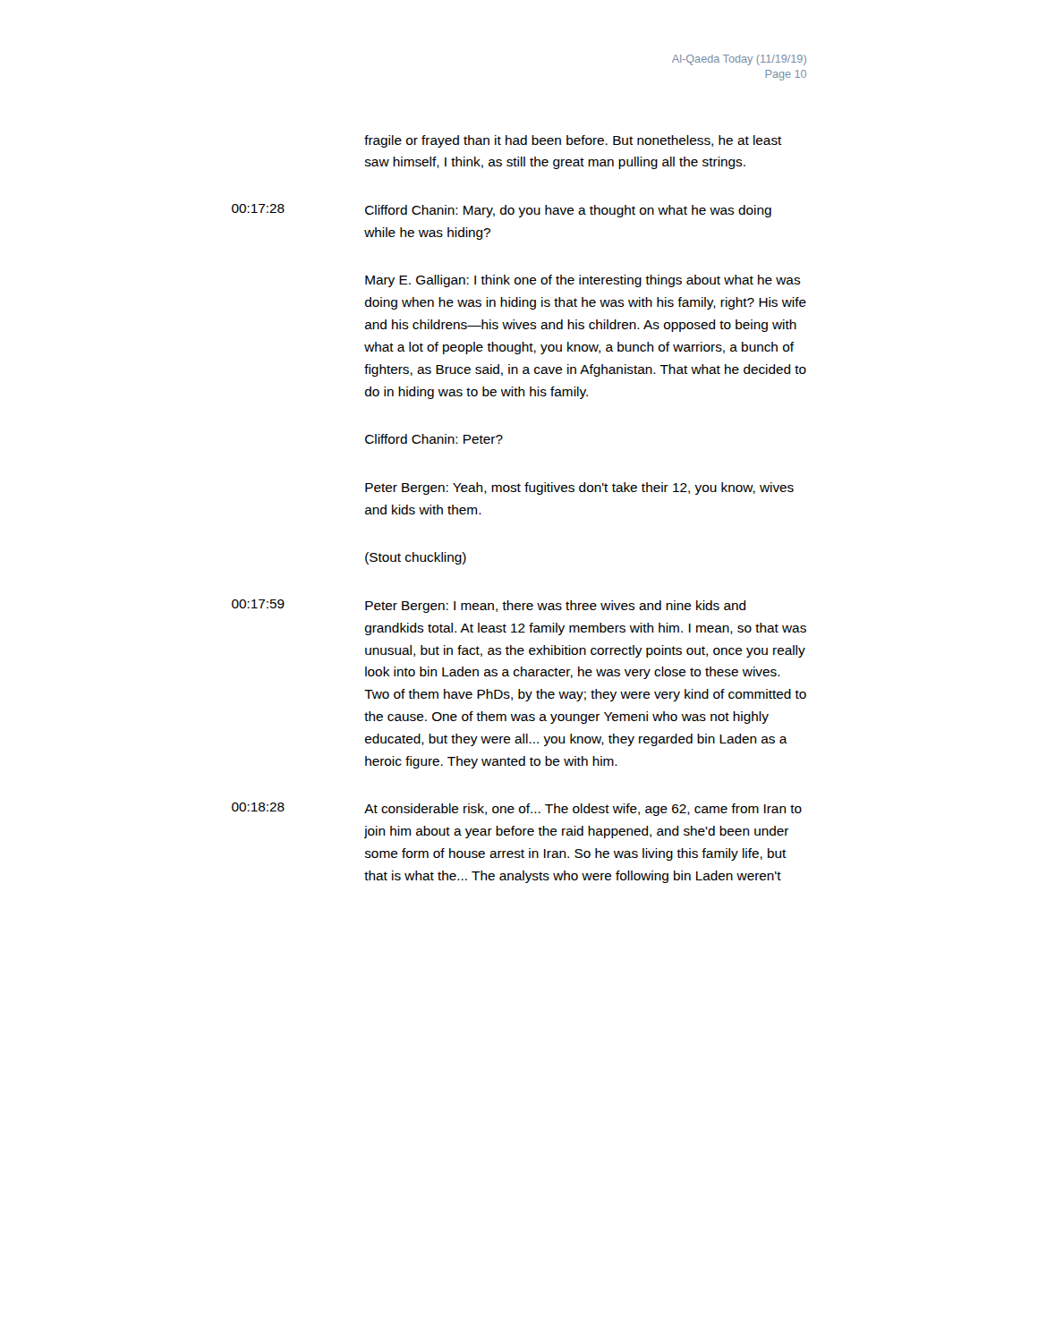Al-Qaeda Today (11/19/19)
Page 10
00:00:00
fragile or frayed than it had been before. But nonetheless, he at least saw himself, I think, as still the great man pulling all the strings.
00:17:28
Clifford Chanin: Mary, do you have a thought on what he was doing while he was hiding?
Mary E. Galligan: I think one of the interesting things about what he was doing when he was in hiding is that he was with his family, right? His wife and his childrens—his wives and his children. As opposed to being with what a lot of people thought, you know, a bunch of warriors, a bunch of fighters, as Bruce said, in a cave in Afghanistan. That what he decided to do in hiding was to be with his family.
Clifford Chanin: Peter?
Peter Bergen: Yeah, most fugitives don't take their 12, you know, wives and kids with them.
(Stout chuckling)
00:17:59
Peter Bergen: I mean, there was three wives and nine kids and grandkids total. At least 12 family members with him. I mean, so that was unusual, but in fact, as the exhibition correctly points out, once you really look into bin Laden as a character, he was very close to these wives. Two of them have PhDs, by the way; they were very kind of committed to the cause. One of them was a younger Yemeni who was not highly educated, but they were all... you know, they regarded bin Laden as a heroic figure. They wanted to be with him.
00:18:28
At considerable risk, one of... The oldest wife, age 62, came from Iran to join him about a year before the raid happened, and she'd been under some form of house arrest in Iran. So he was living this family life, but that is what the... The analysts who were following bin Laden weren't